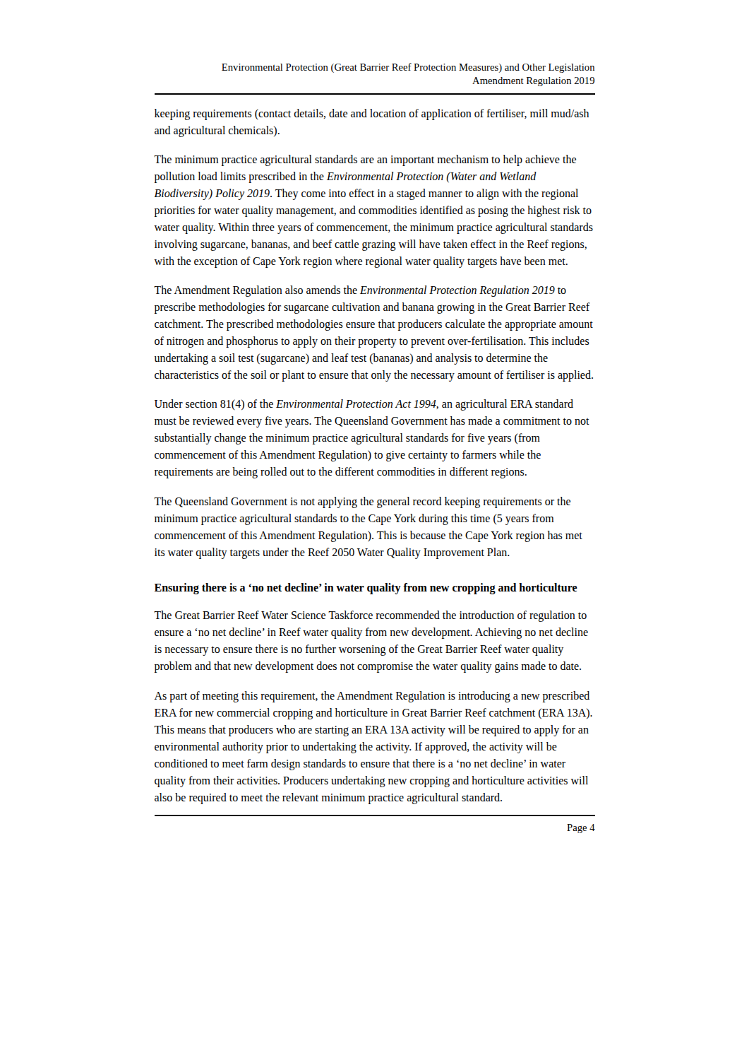Environmental Protection (Great Barrier Reef Protection Measures) and Other Legislation
Amendment Regulation 2019
keeping requirements (contact details, date and location of application of fertiliser, mill mud/ash and agricultural chemicals).
The minimum practice agricultural standards are an important mechanism to help achieve the pollution load limits prescribed in the Environmental Protection (Water and Wetland Biodiversity) Policy 2019. They come into effect in a staged manner to align with the regional priorities for water quality management, and commodities identified as posing the highest risk to water quality. Within three years of commencement, the minimum practice agricultural standards involving sugarcane, bananas, and beef cattle grazing will have taken effect in the Reef regions, with the exception of Cape York region where regional water quality targets have been met.
The Amendment Regulation also amends the Environmental Protection Regulation 2019 to prescribe methodologies for sugarcane cultivation and banana growing in the Great Barrier Reef catchment. The prescribed methodologies ensure that producers calculate the appropriate amount of nitrogen and phosphorus to apply on their property to prevent over-fertilisation. This includes undertaking a soil test (sugarcane) and leaf test (bananas) and analysis to determine the characteristics of the soil or plant to ensure that only the necessary amount of fertiliser is applied.
Under section 81(4) of the Environmental Protection Act 1994, an agricultural ERA standard must be reviewed every five years. The Queensland Government has made a commitment to not substantially change the minimum practice agricultural standards for five years (from commencement of this Amendment Regulation) to give certainty to farmers while the requirements are being rolled out to the different commodities in different regions.
The Queensland Government is not applying the general record keeping requirements or the minimum practice agricultural standards to the Cape York during this time (5 years from commencement of this Amendment Regulation). This is because the Cape York region has met its water quality targets under the Reef 2050 Water Quality Improvement Plan.
Ensuring there is a ‘no net decline’ in water quality from new cropping and horticulture
The Great Barrier Reef Water Science Taskforce recommended the introduction of regulation to ensure a ‘no net decline’ in Reef water quality from new development. Achieving no net decline is necessary to ensure there is no further worsening of the Great Barrier Reef water quality problem and that new development does not compromise the water quality gains made to date.
As part of meeting this requirement, the Amendment Regulation is introducing a new prescribed ERA for new commercial cropping and horticulture in Great Barrier Reef catchment (ERA 13A). This means that producers who are starting an ERA 13A activity will be required to apply for an environmental authority prior to undertaking the activity. If approved, the activity will be conditioned to meet farm design standards to ensure that there is a ‘no net decline’ in water quality from their activities. Producers undertaking new cropping and horticulture activities will also be required to meet the relevant minimum practice agricultural standard.
Page 4